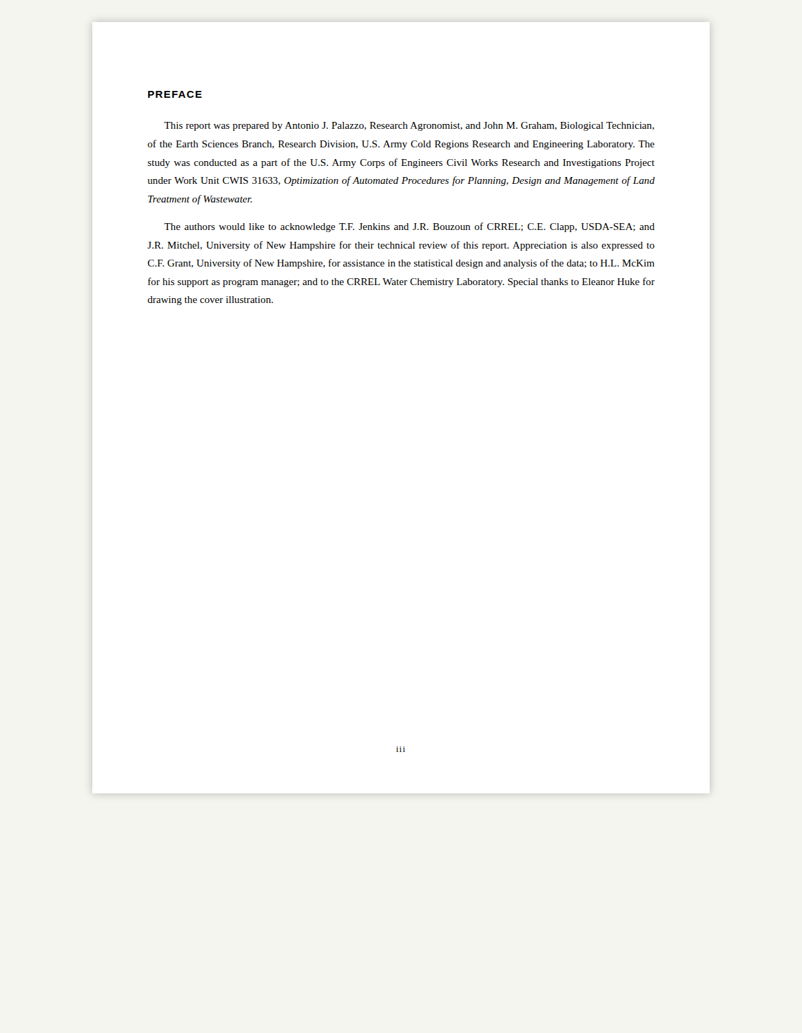PREFACE
This report was prepared by Antonio J. Palazzo, Research Agronomist, and John M. Graham, Biological Technician, of the Earth Sciences Branch, Research Division, U.S. Army Cold Regions Research and Engineering Laboratory. The study was conducted as a part of the U.S. Army Corps of Engineers Civil Works Research and Investigations Project under Work Unit CWIS 31633, Optimization of Automated Procedures for Planning, Design and Management of Land Treatment of Wastewater.
The authors would like to acknowledge T.F. Jenkins and J.R. Bouzoun of CRREL; C.E. Clapp, USDA-SEA; and J.R. Mitchel, University of New Hampshire for their technical review of this report. Appreciation is also expressed to C.F. Grant, University of New Hampshire, for assistance in the statistical design and analysis of the data; to H.L. McKim for his support as program manager; and to the CRREL Water Chemistry Laboratory. Special thanks to Eleanor Huke for drawing the cover illustration.
iii